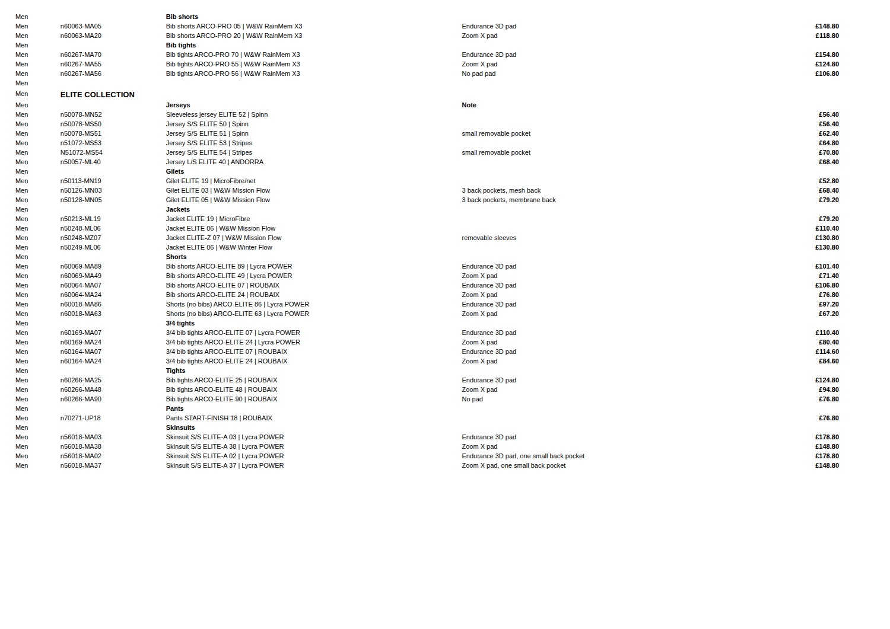| Men | | Bib shorts | | |
| Men | n60063-MA05 | Bib shorts ARCO-PRO 05 / W&W RainMem X3 | Endurance 3D pad | £148.80 |
| Men | n60063-MA20 | Bib shorts ARCO-PRO 20 / W&W RainMem X3 | Zoom X pad | £118.80 |
| Men | | Bib tights | | |
| Men | n60267-MA70 | Bib tights ARCO-PRO 70 / W&W RainMem X3 | Endurance 3D pad | £154.80 |
| Men | n60267-MA55 | Bib tights ARCO-PRO 55 / W&W RainMem X3 | Zoom X pad | £124.80 |
| Men | n60267-MA56 | Bib tights ARCO-PRO 56 / W&W RainMem X3 | No pad pad | £106.80 |
| Men | | | | |
| Men | ELITE COLLECTION |
| Men | | Jerseys | Note | |
| Men | n50078-MN52 | Sleeveless jersey ELITE 52 / Spinn | | £56.40 |
| Men | n50078-MS50 | Jersey S/S ELITE 50 / Spinn | | £56.40 |
| Men | n50078-MS51 | Jersey S/S ELITE 51 / Spinn | small removable pocket | £62.40 |
| Men | n51072-MS53 | Jersey S/S ELITE 53 / Stripes | | £64.80 |
| Men | N51072-MS54 | Jersey S/S ELITE 54 / Stripes | small removable pocket | £70.80 |
| Men | n50057-ML40 | Jersey L/S ELITE 40 / ANDORRA | | £68.40 |
| Men | | Gilets | | |
| Men | n50113-MN19 | Gilet ELITE 19 / MicroFibre/net | | £52.80 |
| Men | n50126-MN03 | Gilet ELITE 03 / W&W Mission Flow | 3 back pockets, mesh back | £68.40 |
| Men | n50128-MN05 | Gilet ELITE 05 / W&W Mission Flow | 3 back pockets, membrane back | £79.20 |
| Men | | Jackets | | |
| Men | n50213-ML19 | Jacket ELITE 19 / MicroFibre | | £79.20 |
| Men | n50248-ML06 | Jacket ELITE 06 / W&W Mission Flow | | £110.40 |
| Men | n50248-MZ07 | Jacket ELITE-Z 07 / W&W Mission Flow | removable sleeves | £130.80 |
| Men | n50249-ML06 | Jacket ELITE 06 / W&W Winter Flow | | £130.80 |
| Men | | Shorts | | |
| Men | n60069-MA89 | Bib shorts ARCO-ELITE 89 / Lycra POWER | Endurance 3D pad | £101.40 |
| Men | n60069-MA49 | Bib shorts ARCO-ELITE 49 / Lycra POWER | Zoom X pad | £71.40 |
| Men | n60064-MA07 | Bib shorts ARCO-ELITE 07 / ROUBAIX | Endurance 3D pad | £106.80 |
| Men | n60064-MA24 | Bib shorts ARCO-ELITE 24 / ROUBAIX | Zoom X pad | £76.80 |
| Men | n60018-MA86 | Shorts (no bibs) ARCO-ELITE 86 / Lycra POWER | Endurance 3D pad | £97.20 |
| Men | n60018-MA63 | Shorts (no bibs) ARCO-ELITE 63 / Lycra POWER | Zoom X pad | £67.20 |
| Men | | 3/4 tights | | |
| Men | n60169-MA07 | 3/4 bib tights ARCO-ELITE 07 / Lycra POWER | Endurance 3D pad | £110.40 |
| Men | n60169-MA24 | 3/4 bib tights ARCO-ELITE 24 / Lycra POWER | Zoom X pad | £80.40 |
| Men | n60164-MA07 | 3/4 bib tights ARCO-ELITE 07 / ROUBAIX | Endurance 3D pad | £114.60 |
| Men | n60164-MA24 | 3/4 bib tights ARCO-ELITE 24 / ROUBAIX | Zoom X pad | £84.60 |
| Men | | Tights | | |
| Men | n60266-MA25 | Bib tights ARCO-ELITE 25 / ROUBAIX | Endurance 3D pad | £124.80 |
| Men | n60266-MA48 | Bib tights ARCO-ELITE 48 / ROUBAIX | Zoom X pad | £94.80 |
| Men | n60266-MA90 | Bib tights ARCO-ELITE 90 / ROUBAIX | No pad | £76.80 |
| Men | | Pants | | |
| Men | n70271-UP18 | Pants START-FINISH 18 / ROUBAIX | | £76.80 |
| Men | | Skinsuits | | |
| Men | n56018-MA03 | Skinsuit S/S ELITE-A 03 / Lycra POWER | Endurance 3D pad | £178.80 |
| Men | n56018-MA38 | Skinsuit S/S ELITE-A 38 / Lycra POWER | Zoom X pad | £148.80 |
| Men | n56018-MA02 | Skinsuit S/S ELITE-A 02 / Lycra POWER | Endurance 3D pad, one small back pocket | £178.80 |
| Men | n56018-MA37 | Skinsuit S/S ELITE-A 37 / Lycra POWER | Zoom X pad, one small back pocket | £148.80 |